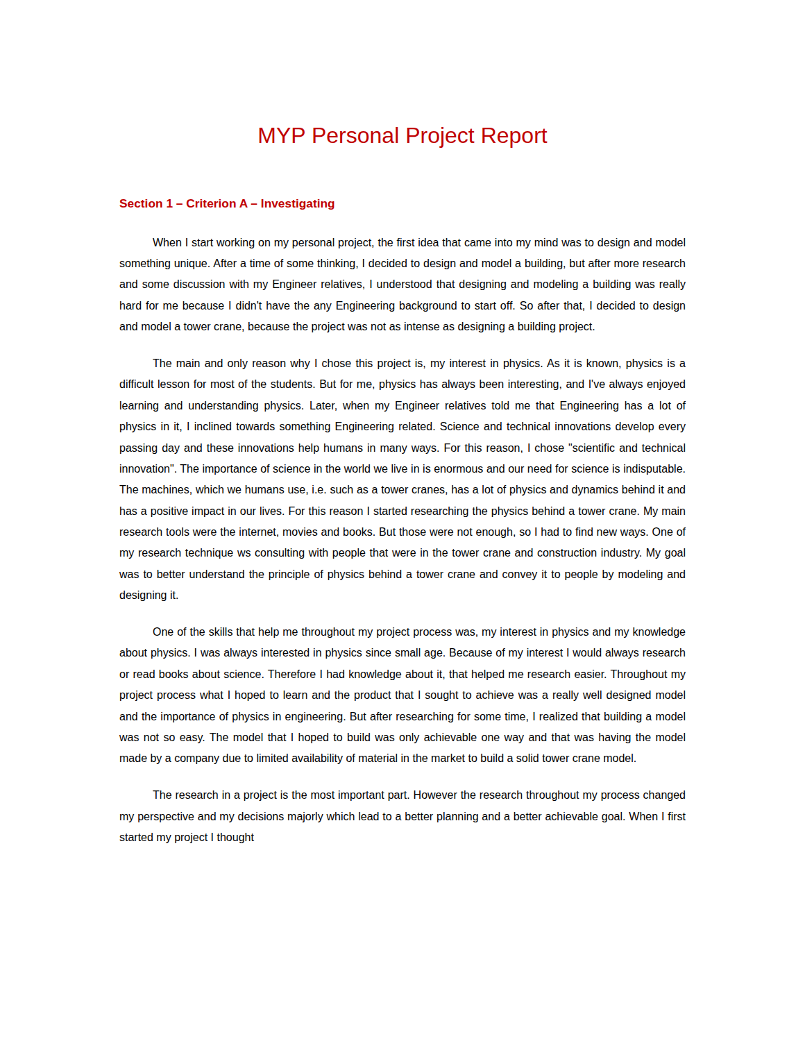MYP Personal Project Report
Section 1 – Criterion A – Investigating
When I start working on my personal project, the first idea that came into my mind was to design and model something unique. After a time of some thinking, I decided to design and model a building, but after more research and some discussion with my Engineer relatives, I understood that designing and modeling a building was really hard for me because I didn't have the any Engineering background to start off. So after that, I decided to design and model a tower crane, because the project was not as intense as designing a building project.
The main and only reason why I chose this project is, my interest in physics. As it is known, physics is a difficult lesson for most of the students. But for me, physics has always been interesting, and I've always enjoyed learning and understanding physics. Later, when my Engineer relatives told me that Engineering has a lot of physics in it, I inclined towards something Engineering related. Science and technical innovations develop every passing day and these innovations help humans in many ways. For this reason, I chose "scientific and technical innovation". The importance of science in the world we live in is enormous and our need for science is indisputable. The machines, which we humans use, i.e. such as a tower cranes, has a lot of physics and dynamics behind it and has a positive impact in our lives. For this reason I started researching the physics behind a tower crane. My main research tools were the internet, movies and books. But those were not enough, so I had to find new ways. One of my research technique ws consulting with people that were in the tower crane and construction industry. My goal was to better understand the principle of physics behind a tower crane and convey it to people by modeling and designing it.
One of the skills that help me throughout my project process was, my interest in physics and my knowledge about physics. I was always interested in physics since small age. Because of my interest I would always research or read books about science. Therefore I had knowledge about it, that helped me research easier. Throughout my project process what I hoped to learn and the product that I sought to achieve was a really well designed model and the importance of physics in engineering. But after researching for some time, I realized that building a model was not so easy. The model that I hoped to build was only achievable one way and that was having the model made by a company due to limited availability of material in the market to build a solid tower crane model.
The research in a project is the most important part. However the research throughout my process changed my perspective and my decisions majorly which lead to a better planning and a better achievable goal. When I first started my project I thought